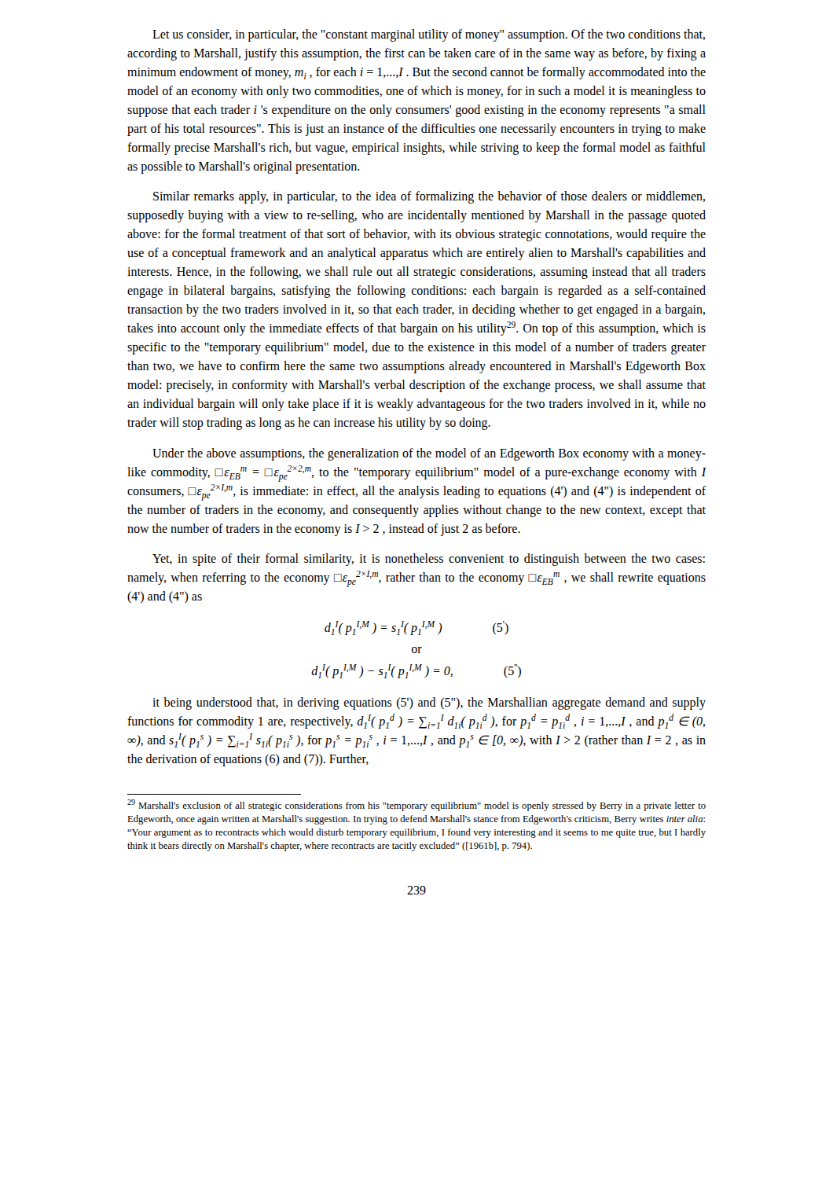Let us consider, in particular, the "constant marginal utility of money" assumption. Of the two conditions that, according to Marshall, justify this assumption, the first can be taken care of in the same way as before, by fixing a minimum endowment of money, mi , for each i = 1,...,I . But the second cannot be formally accommodated into the model of an economy with only two commodities, one of which is money, for in such a model it is meaningless to suppose that each trader i 's expenditure on the only consumers' good existing in the economy represents "a small part of his total resources". This is just an instance of the difficulties one necessarily encounters in trying to make formally precise Marshall's rich, but vague, empirical insights, while striving to keep the formal model as faithful as possible to Marshall's original presentation.
Similar remarks apply, in particular, to the idea of formalizing the behavior of those dealers or middlemen, supposedly buying with a view to re-selling, who are incidentally mentioned by Marshall in the passage quoted above: for the formal treatment of that sort of behavior, with its obvious strategic connotations, would require the use of a conceptual framework and an analytical apparatus which are entirely alien to Marshall's capabilities and interests. Hence, in the following, we shall rule out all strategic considerations, assuming instead that all traders engage in bilateral bargains, satisfying the following conditions: each bargain is regarded as a self-contained transaction by the two traders involved in it, so that each trader, in deciding whether to get engaged in a bargain, takes into account only the immediate effects of that bargain on his utility29. On top of this assumption, which is specific to the "temporary equilibrium" model, due to the existence in this model of a number of traders greater than two, we have to confirm here the same two assumptions already encountered in Marshall's Edgeworth Box model: precisely, in conformity with Marshall's verbal description of the exchange process, we shall assume that an individual bargain will only take place if it is weakly advantageous for the two traders involved in it, while no trader will stop trading as long as he can increase his utility by so doing.
Under the above assumptions, the generalization of the model of an Edgeworth Box economy with a money-like commodity, □εEBm = □εpe2×2,m, to the "temporary equilibrium" model of a pure-exchange economy with I consumers, □εpe2×I,m, is immediate: in effect, all the analysis leading to equations (4') and (4") is independent of the number of traders in the economy, and consequently applies without change to the new context, except that now the number of traders in the economy is I > 2 , instead of just 2 as before.
Yet, in spite of their formal similarity, it is nonetheless convenient to distinguish between the two cases: namely, when referring to the economy □εpe2×I,m, rather than to the economy □εEBm , we shall rewrite equations (4') and (4") as
d1I( p1I,M ) = s1I( p1I,M ) (5')
or
d1I( p1I,M ) − s1I( p1I,M ) = 0, (5'')
it being understood that, in deriving equations (5') and (5"), the Marshallian aggregate demand and supply functions for commodity 1 are, respectively, d1I( p1d ) = ∑i=1I d1i( p1id ), for p1d = p1id , i = 1,...,I , and p1d ∈ (0, ∞), and s1I( p1s ) = ∑i=1I s1i( p1is ), for p1s = p1is , i = 1,...,I , and p1s ∈ [0, ∞), with I > 2 (rather than I = 2 , as in the derivation of equations (6) and (7)). Further,
29 Marshall's exclusion of all strategic considerations from his "temporary equilibrium" model is openly stressed by Berry in a private letter to Edgeworth, once again written at Marshall's suggestion. In trying to defend Marshall's stance from Edgeworth's criticism, Berry writes inter alia: “Your argument as to recontracts which would disturb temporary equilibrium, I found very interesting and it seems to me quite true, but I hardly think it bears directly on Marshall's chapter, where recontracts are tacitly excluded” ([1961b], p. 794).
239